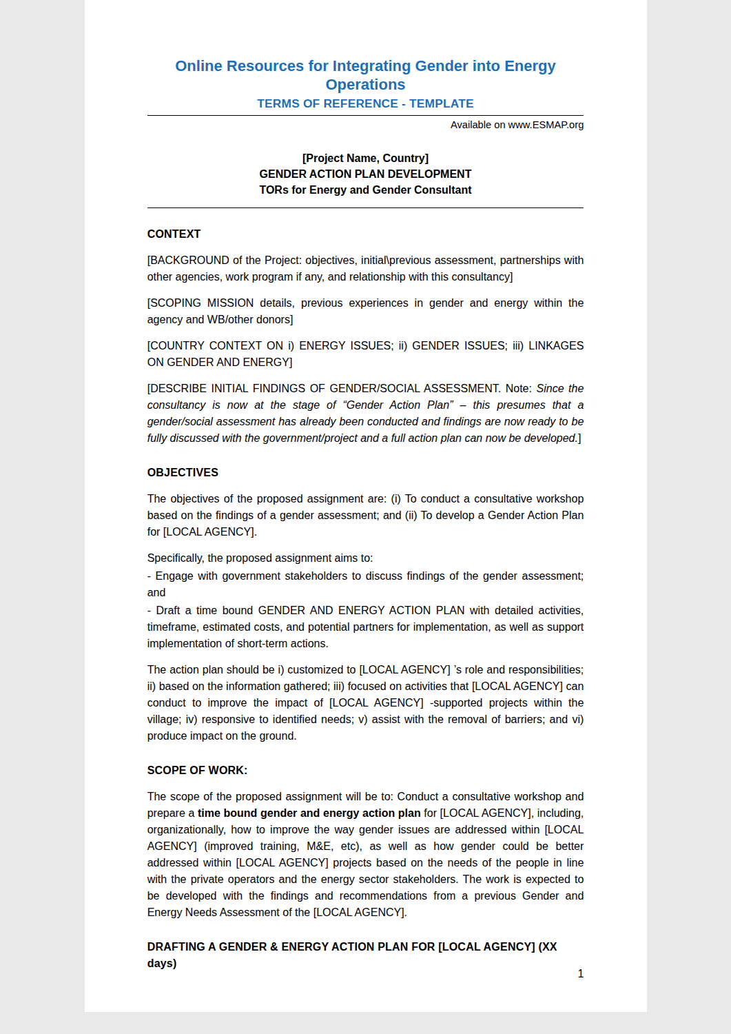Online Resources for Integrating Gender into Energy Operations
TERMS OF REFERENCE - TEMPLATE
Available on www.ESMAP.org
[Project Name, Country] GENDER ACTION PLAN DEVELOPMENT TORs for Energy and Gender Consultant
CONTEXT
[BACKGROUND of the Project: objectives, initial\previous assessment, partnerships with other agencies, work program if any, and relationship with this consultancy]
[SCOPING MISSION details, previous experiences in gender and energy within the agency and WB/other donors]
[COUNTRY CONTEXT ON i) ENERGY ISSUES; ii) GENDER ISSUES; iii) LINKAGES ON GENDER AND ENERGY]
[DESCRIBE INITIAL FINDINGS OF GENDER/SOCIAL ASSESSMENT. Note: Since the consultancy is now at the stage of “Gender Action Plan” – this presumes that a gender/social assessment has already been conducted and findings are now ready to be fully discussed with the government/project and a full action plan can now be developed.]
OBJECTIVES
The objectives of the proposed assignment are: (i) To conduct a consultative workshop based on the findings of a gender assessment; and (ii) To develop a Gender Action Plan for [LOCAL AGENCY].
Specifically, the proposed assignment aims to:
- Engage with government stakeholders to discuss findings of the gender assessment; and
- Draft a time bound GENDER AND ENERGY ACTION PLAN with detailed activities, timeframe, estimated costs, and potential partners for implementation, as well as support implementation of short-term actions.
The action plan should be i) customized to [LOCAL AGENCY] ’s role and responsibilities; ii) based on the information gathered; iii) focused on activities that [LOCAL AGENCY] can conduct to improve the impact of [LOCAL AGENCY] -supported projects within the village; iv) responsive to identified needs; v) assist with the removal of barriers; and vi) produce impact on the ground.
SCOPE OF WORK:
The scope of the proposed assignment will be to: Conduct a consultative workshop and prepare a time bound gender and energy action plan for [LOCAL AGENCY], including, organizationally, how to improve the way gender issues are addressed within [LOCAL AGENCY] (improved training, M&E, etc), as well as how gender could be better addressed within [LOCAL AGENCY] projects based on the needs of the people in line with the private operators and the energy sector stakeholders. The work is expected to be developed with the findings and recommendations from a previous Gender and Energy Needs Assessment of the [LOCAL AGENCY].
DRAFTING A GENDER & ENERGY ACTION PLAN FOR [LOCAL AGENCY] (XX days)
1